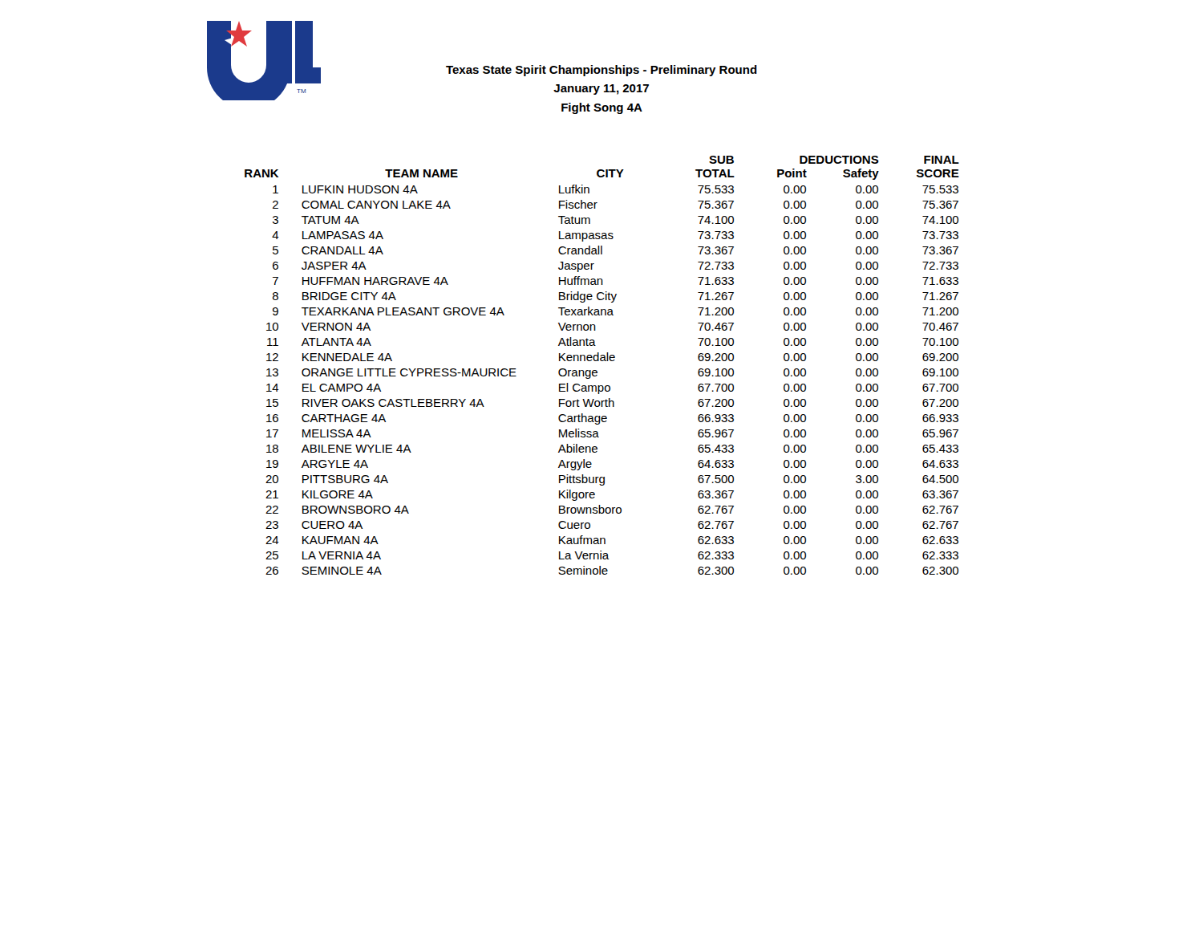TM
Texas State Spirit Championships - Preliminary Round
January 11, 2017
Fight Song 4A
| | | | SUB | DEDUCTIONS | FINAL |
| --- | --- | --- | --- | --- | --- |
| RANK | TEAM NAME | CITY | TOTAL | Point | Safety | SCORE |
| 1 | LUFKIN HUDSON 4A | Lufkin | 75.533 | 0.00 | 0.00 | 75.533 |
| 2 | COMAL CANYON LAKE 4A | Fischer | 75.367 | 0.00 | 0.00 | 75.367 |
| 3 | TATUM 4A | Tatum | 74.100 | 0.00 | 0.00 | 74.100 |
| 4 | LAMPASAS 4A | Lampasas | 73.733 | 0.00 | 0.00 | 73.733 |
| 5 | CRANDALL 4A | Crandall | 73.367 | 0.00 | 0.00 | 73.367 |
| 6 | JASPER 4A | Jasper | 72.733 | 0.00 | 0.00 | 72.733 |
| 7 | HUFFMAN HARGRAVE 4A | Huffman | 71.633 | 0.00 | 0.00 | 71.633 |
| 8 | BRIDGE CITY 4A | Bridge City | 71.267 | 0.00 | 0.00 | 71.267 |
| 9 | TEXARKANA PLEASANT GROVE 4A | Texarkana | 71.200 | 0.00 | 0.00 | 71.200 |
| 10 | VERNON 4A | Vernon | 70.467 | 0.00 | 0.00 | 70.467 |
| 11 | ATLANTA 4A | Atlanta | 70.100 | 0.00 | 0.00 | 70.100 |
| 12 | KENNEDALE 4A | Kennedale | 69.200 | 0.00 | 0.00 | 69.200 |
| 13 | ORANGE LITTLE CYPRESS-MAURICE | Orange | 69.100 | 0.00 | 0.00 | 69.100 |
| 14 | EL CAMPO 4A | El Campo | 67.700 | 0.00 | 0.00 | 67.700 |
| 15 | RIVER OAKS CASTLEBERRY 4A | Fort Worth | 67.200 | 0.00 | 0.00 | 67.200 |
| 16 | CARTHAGE 4A | Carthage | 66.933 | 0.00 | 0.00 | 66.933 |
| 17 | MELISSA 4A | Melissa | 65.967 | 0.00 | 0.00 | 65.967 |
| 18 | ABILENE WYLIE 4A | Abilene | 65.433 | 0.00 | 0.00 | 65.433 |
| 19 | ARGYLE 4A | Argyle | 64.633 | 0.00 | 0.00 | 64.633 |
| 20 | PITTSBURG 4A | Pittsburg | 67.500 | 0.00 | 3.00 | 64.500 |
| 21 | KILGORE 4A | Kilgore | 63.367 | 0.00 | 0.00 | 63.367 |
| 22 | BROWNSBORO 4A | Brownsboro | 62.767 | 0.00 | 0.00 | 62.767 |
| 23 | CUERO 4A | Cuero | 62.767 | 0.00 | 0.00 | 62.767 |
| 24 | KAUFMAN 4A | Kaufman | 62.633 | 0.00 | 0.00 | 62.633 |
| 25 | LA VERNIA 4A | La Vernia | 62.333 | 0.00 | 0.00 | 62.333 |
| 26 | SEMINOLE 4A | Seminole | 62.300 | 0.00 | 0.00 | 62.300 |